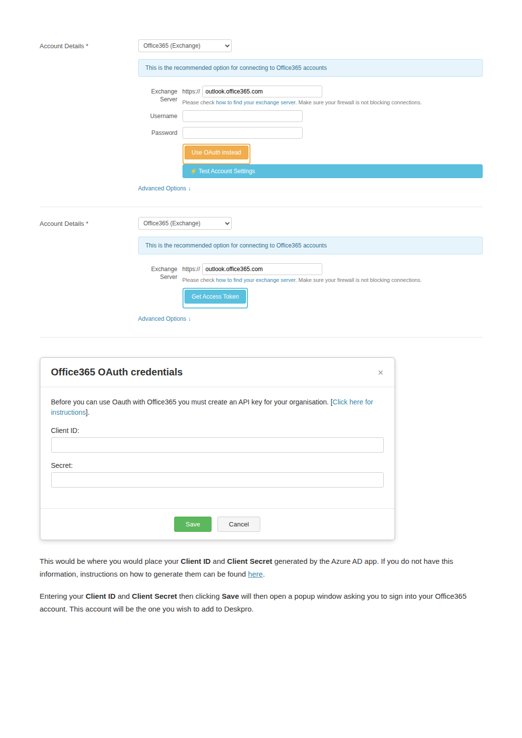Account Details *
Office365 (Exchange)
This is the recommended option for connecting to Office365 accounts
Exchange
Server
https://
Please check how to find your exchange server. Make sure your firewall is not blocking connections.
Username
Password
Use OAuth instead ⚡ Test Account Settings
Advanced Options ↓
Account Details *
Office365 (Exchange)
This is the recommended option for connecting to Office365 accounts
Exchange
Server
https://
Please check how to find your exchange server. Make sure your firewall is not blocking connections.
Get Access Token
Advanced Options ↓
Office365 OAuth credentials
×
Before you can use Oauth with Office365 you must create an API key for your organisation. [Click here for instructions].
Client ID: Secret:
Save Cancel
This would be where you would place your Client ID and Client Secret generated by the Azure AD app. If you do not have this information, instructions on how to generate them can be found here.
Entering your Client ID and Client Secret then clicking Save will then open a popup window asking you to sign into your Office365 account. This account will be the one you wish to add to Deskpro.